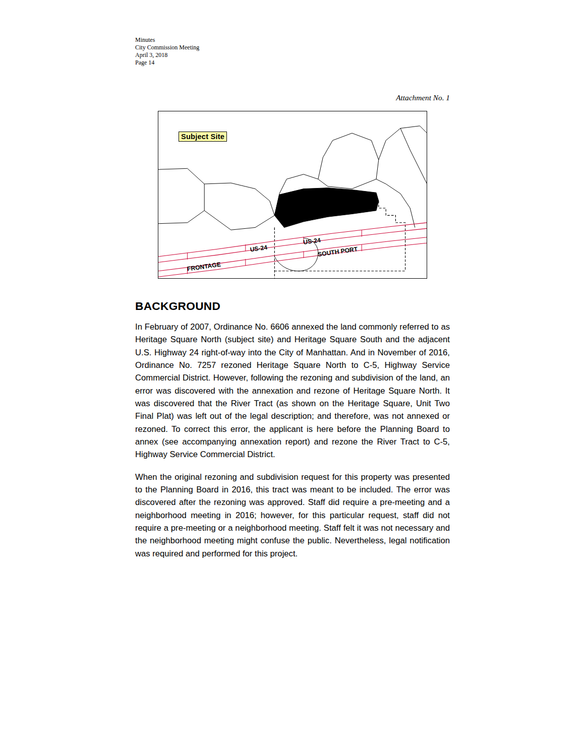Minutes
City Commission Meeting
April 3, 2018
Page 14
Attachment No. 1
US-24 US-24 FRONTAGE SOUTH PORT
Subject Site
BACKGROUND
In February of 2007, Ordinance No. 6606 annexed the land commonly referred to as Heritage Square North (subject site) and Heritage Square South and the adjacent U.S. Highway 24 right-of-way into the City of Manhattan. And in November of 2016, Ordinance No. 7257 rezoned Heritage Square North to C-5, Highway Service Commercial District. However, following the rezoning and subdivision of the land, an error was discovered with the annexation and rezone of Heritage Square North. It was discovered that the River Tract (as shown on the Heritage Square, Unit Two Final Plat) was left out of the legal description; and therefore, was not annexed or rezoned. To correct this error, the applicant is here before the Planning Board to annex (see accompanying annexation report) and rezone the River Tract to C-5, Highway Service Commercial District.
When the original rezoning and subdivision request for this property was presented to the Planning Board in 2016, this tract was meant to be included. The error was discovered after the rezoning was approved. Staff did require a pre-meeting and a neighborhood meeting in 2016; however, for this particular request, staff did not require a pre-meeting or a neighborhood meeting. Staff felt it was not necessary and the neighborhood meeting might confuse the public. Nevertheless, legal notification was required and performed for this project.